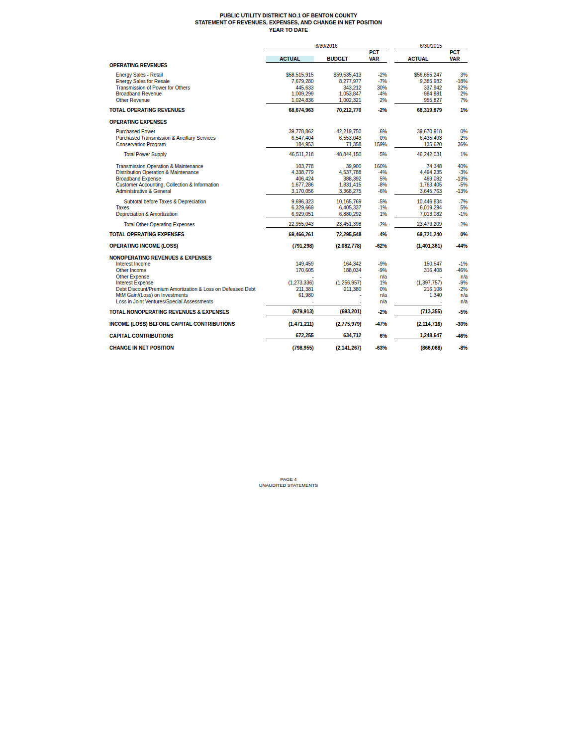PUBLIC UTILITY DISTRICT NO.1 OF BENTON COUNTY
STATEMENT OF REVENUES, EXPENSES, AND CHANGE IN NET POSITION
YEAR TO DATE
| | | 6/30/2016 | | 6/30/2015 |
| | | | | PCT | | | PCT |
| | | ACTUAL | BUDGET | VAR | | ACTUAL | VAR |
| OPERATING REVENUES | | | | | | | |
| Energy Sales - Retail | | $58,515,915 | $59,535,413 | -2% | | $56,655,247 | 3% |
| Energy Sales for Resale | | 7,679,280 | 8,277,977 | -7% | | 9,385,982 | -18% |
| Transmission of Power for Others | | 445,633 | 343,212 | 30% | | 337,942 | 32% |
| Broadband Revenue | | 1,009,299 | 1,053,847 | -4% | | 984,881 | 2% |
| Other Revenue | | 1,024,836 | 1,002,321 | 2% | | 955,827 | 7% |
| TOTAL OPERATING REVENUES | | 68,674,963 | 70,212,770 | -2% | | 68,319,879 | 1% |
| OPERATING EXPENSES | | | | | | | |
| Purchased Power | | 39,778,862 | 42,219,750 | -6% | | 39,670,918 | 0% |
| Purchased Transmission & Ancillary Services | | 6,547,404 | 6,553,043 | 0% | | 6,435,493 | 2% |
| Conservation Program | | 184,953 | 71,358 | 159% | | 135,620 | 36% |
| Total Power Supply | | 46,511,218 | 48,844,150 | -5% | | 46,242,031 | 1% |
| Transmission Operation & Maintenance | | 103,778 | 39,900 | 160% | | 74,348 | 40% |
| Distribution Operation & Maintenance | | 4,338,779 | 4,537,788 | -4% | | 4,494,235 | -3% |
| Broadband Expense | | 406,424 | 388,392 | 5% | | 469,082 | -13% |
| Customer Accounting, Collection & Information | | 1,677,286 | 1,831,415 | -8% | | 1,763,405 | -5% |
| Administrative & General | | 3,170,056 | 3,368,275 | -6% | | 3,645,763 | -13% |
| Subtotal before Taxes & Depreciation | | 9,696,323 | 10,165,769 | -5% | | 10,446,834 | -7% |
| Taxes | | 6,329,669 | 6,405,337 | -1% | | 6,019,294 | 5% |
| Depreciation & Amortization | | 6,929,051 | 6,880,292 | 1% | | 7,013,082 | -1% |
| Total Other Operating Expenses | | 22,955,043 | 23,451,398 | -2% | | 23,479,209 | -2% |
| TOTAL OPERATING EXPENSES | | 69,466,261 | 72,295,548 | -4% | | 69,721,240 | 0% |
| OPERATING INCOME (LOSS) | | (791,298) | (2,082,778) | -62% | | (1,401,361) | -44% |
| NONOPERATING REVENUES & EXPENSES | | | | | | | |
| Interest Income | | 149,459 | 164,342 | -9% | | 150,547 | -1% |
| Other Income | | 170,605 | 188,034 | -9% | | 316,408 | -46% |
| Other Expense | | - | - | n/a | | - | n/a |
| Interest Expense | | (1,273,336) | (1,256,957) | 1% | | (1,397,757) | -9% |
| Debt Discount/Premium Amortization & Loss on Defeased Debt | | 211,381 | 211,380 | 0% | | 216,108 | -2% |
| MtM Gain/(Loss) on Investments | | 61,980 | - | n/a | | 1,340 | n/a |
| Loss in Joint Ventures/Special Assessments | | - | - | n/a | | - | n/a |
| TOTAL NONOPERATING REVENUES & EXPENSES | | (679,913) | (693,201) | -2% | | (713,355) | -5% |
| INCOME (LOSS) BEFORE CAPITAL CONTRIBUTIONS | | (1,471,211) | (2,775,979) | -47% | | (2,114,716) | -30% |
| CAPITAL CONTRIBUTIONS | | 672,255 | 634,712 | 6% | | 1,248,647 | -46% |
| CHANGE IN NET POSITION | | (798,955) | (2,141,267) | -63% | | (866,068) | -8% |
PAGE 4
UNAUDITED STATEMENTS